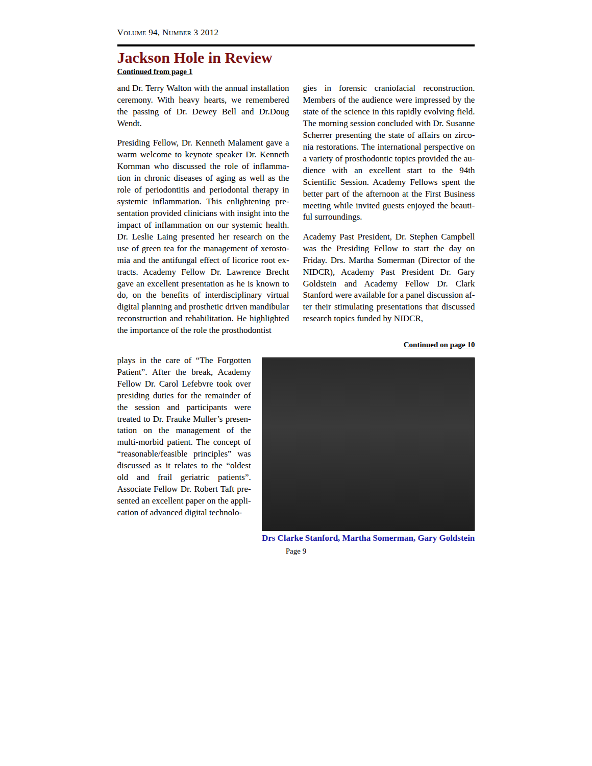Volume 94, Number 3 2012
Jackson Hole in Review
Continued from page 1
and Dr. Terry Walton with the annual installation ceremony. With heavy hearts, we remembered the passing of Dr. Dewey Bell and Dr.Doug Wendt.
Presiding Fellow, Dr. Kenneth Malament gave a warm welcome to keynote speaker Dr. Kenneth Kornman who discussed the role of inflammation in chronic diseases of aging as well as the role of periodontitis and periodontal therapy in systemic inflammation. This enlightening presentation provided clinicians with insight into the impact of inflammation on our systemic health. Dr. Leslie Laing presented her research on the use of green tea for the management of xerostomia and the antifungal effect of licorice root extracts. Academy Fellow Dr. Lawrence Brecht gave an excellent presentation as he is known to do, on the benefits of interdisciplinary virtual digital planning and prosthetic driven mandibular reconstruction and rehabilitation. He highlighted the importance of the role the prosthodontist
gies in forensic craniofacial reconstruction. Members of the audience were impressed by the state of the science in this rapidly evolving field. The morning session concluded with Dr. Susanne Scherrer presenting the state of affairs on zirconia restorations. The international perspective on a variety of prosthodontic topics provided the audience with an excellent start to the 94th Scientific Session. Academy Fellows spent the better part of the afternoon at the First Business meeting while invited guests enjoyed the beautiful surroundings.
Academy Past President, Dr. Stephen Campbell was the Presiding Fellow to start the day on Friday. Drs. Martha Somerman (Director of the NIDCR), Academy Past President Dr. Gary Goldstein and Academy Fellow Dr. Clark Stanford were available for a panel discussion after their stimulating presentations that discussed research topics funded by NIDCR,
Continued on page 10
Drs Clarke Stanford, Martha Somerman, Gary Goldstein
plays in the care of “The Forgotten Patient”. After the break, Academy Fellow Dr. Carol Lefebvre took over presiding duties for the remainder of the session and participants were treated to Dr. Frauke Muller’s presentation on the management of the multi-morbid patient. The concept of “reasonable/feasible principles” was discussed as it relates to the “oldest old and frail geriatric patients”. Associate Fellow Dr. Robert Taft presented an excellent paper on the application of advanced digital technolo-
Page 9